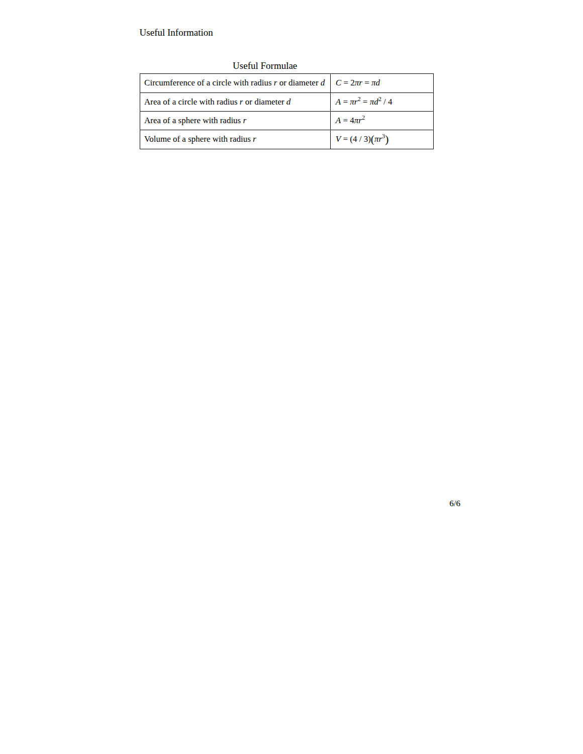Useful Information
Useful Formulae
| Circumference of a circle with radius r or diameter d | C = 2 πr = πd |
| Area of a circle with radius r or diameter d | A = πr 2 = πd 2 / 4 |
| Area of a sphere with radius r | A = 4 πr 2 |
| Volume of a sphere with radius r | V = (4 / 3) ( πr 3 ) |
6/6